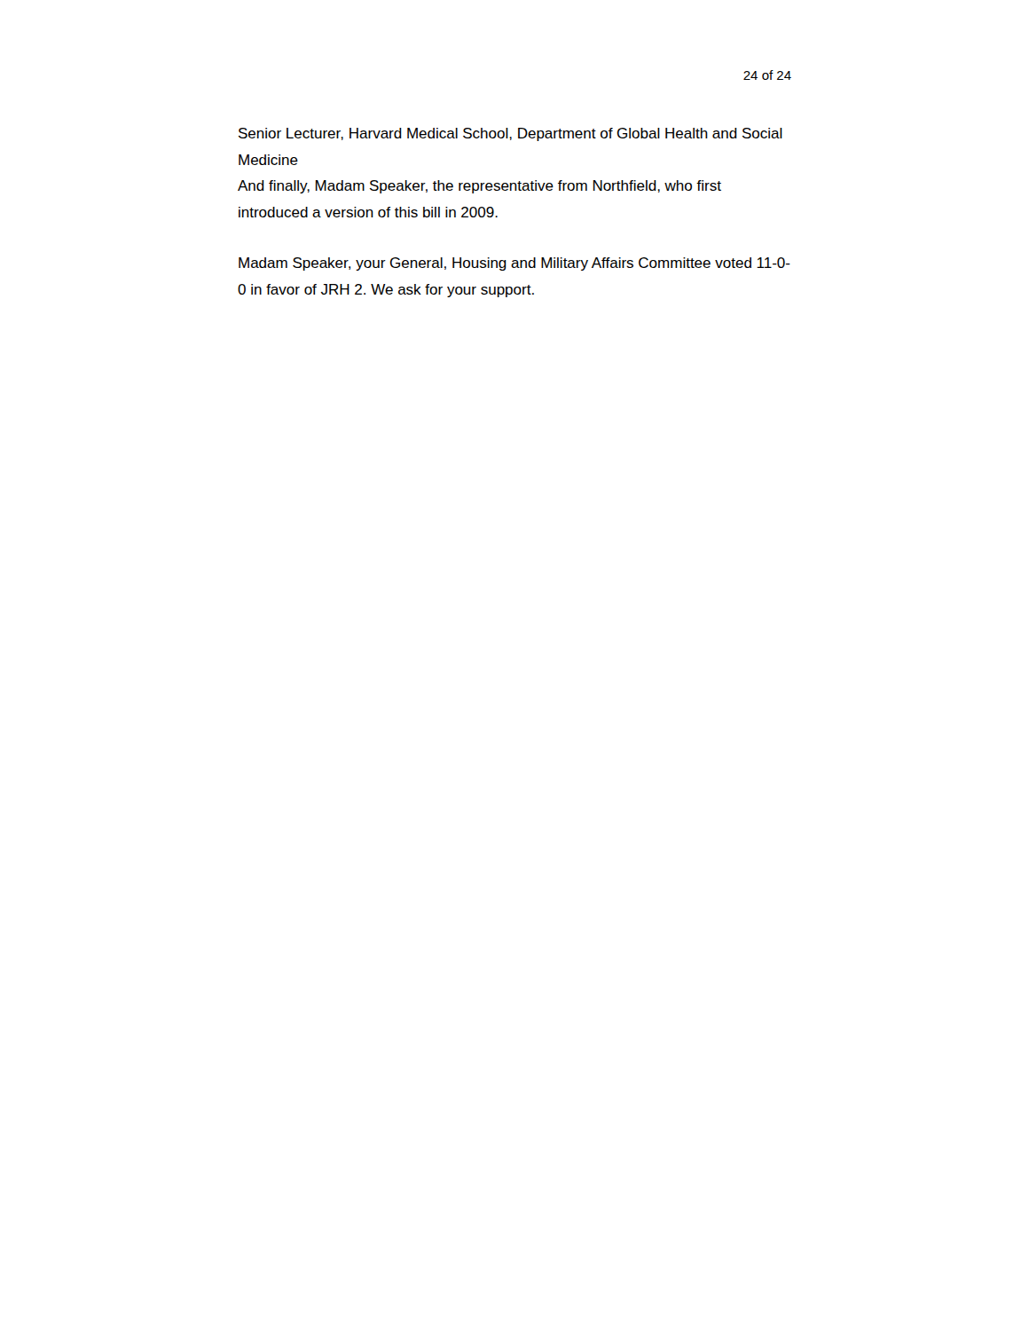24 of 24
Senior Lecturer, Harvard Medical School, Department of Global Health and Social Medicine
And finally, Madam Speaker, the representative from Northfield, who first introduced a version of this bill in 2009.
Madam Speaker, your General, Housing and Military Affairs Committee voted 11-0-0 in favor of JRH 2. We ask for your support.